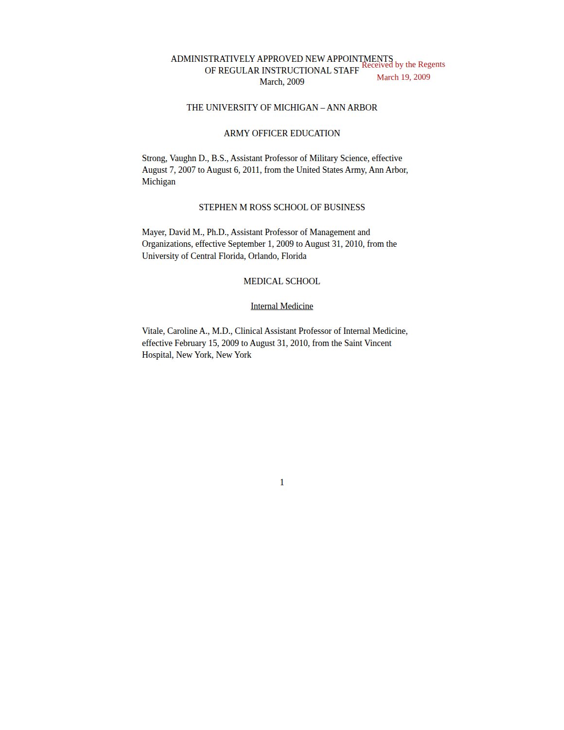Received by the Regents
March 19, 2009
ADMINISTRATIVELY APPROVED NEW APPOINTMENTS
OF REGULAR INSTRUCTIONAL STAFF
March, 2009
THE UNIVERSITY OF MICHIGAN – ANN ARBOR
ARMY OFFICER EDUCATION
Strong, Vaughn D., B.S., Assistant Professor of Military Science, effective August 7, 2007 to August 6, 2011, from the United States Army, Ann Arbor, Michigan
STEPHEN M ROSS SCHOOL OF BUSINESS
Mayer, David M., Ph.D., Assistant Professor of Management and Organizations, effective September 1, 2009 to August 31, 2010, from the University of Central Florida, Orlando, Florida
MEDICAL SCHOOL
Internal Medicine
Vitale, Caroline A., M.D., Clinical Assistant Professor of Internal Medicine, effective February 15, 2009 to August 31, 2010, from the Saint Vincent Hospital, New York, New York
1